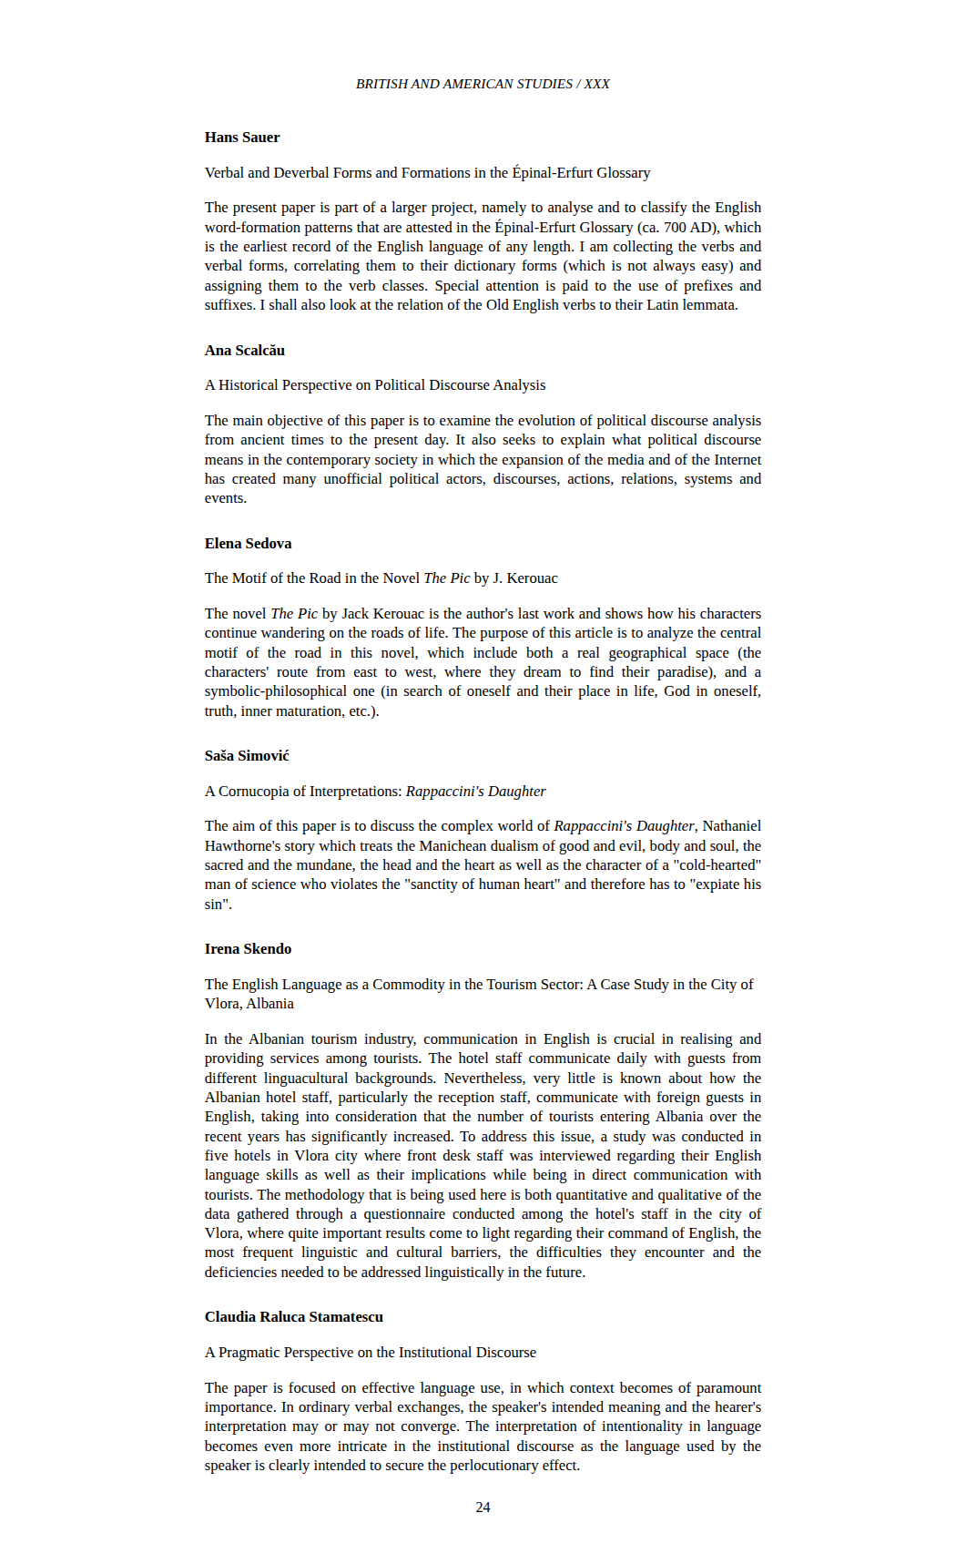BRITISH AND AMERICAN STUDIES / XXX
Hans Sauer
Verbal and Deverbal Forms and Formations in the Épinal-Erfurt Glossary
The present paper is part of a larger project, namely to analyse and to classify the English word-formation patterns that are attested in the Épinal-Erfurt Glossary (ca. 700 AD), which is the earliest record of the English language of any length. I am collecting the verbs and verbal forms, correlating them to their dictionary forms (which is not always easy) and assigning them to the verb classes. Special attention is paid to the use of prefixes and suffixes. I shall also look at the relation of the Old English verbs to their Latin lemmata.
Ana Scalcău
A Historical Perspective on Political Discourse Analysis
The main objective of this paper is to examine the evolution of political discourse analysis from ancient times to the present day. It also seeks to explain what political discourse means in the contemporary society in which the expansion of the media and of the Internet has created many unofficial political actors, discourses, actions, relations, systems and events.
Elena Sedova
The Motif of the Road in the Novel The Pic by J. Kerouac
The novel The Pic by Jack Kerouac is the author's last work and shows how his characters continue wandering on the roads of life. The purpose of this article is to analyze the central motif of the road in this novel, which include both a real geographical space (the characters' route from east to west, where they dream to find their paradise), and a symbolic-philosophical one (in search of oneself and their place in life, God in oneself, truth, inner maturation, etc.).
Saša Simović
A Cornucopia of Interpretations: Rappaccini's Daughter
The aim of this paper is to discuss the complex world of Rappaccini's Daughter, Nathaniel Hawthorne's story which treats the Manichean dualism of good and evil, body and soul, the sacred and the mundane, the head and the heart as well as the character of a "cold-hearted" man of science who violates the "sanctity of human heart" and therefore has to "expiate his sin".
Irena Skendo
The English Language as a Commodity in the Tourism Sector: A Case Study in the City of Vlora, Albania
In the Albanian tourism industry, communication in English is crucial in realising and providing services among tourists. The hotel staff communicate daily with guests from different linguacultural backgrounds. Nevertheless, very little is known about how the Albanian hotel staff, particularly the reception staff, communicate with foreign guests in English, taking into consideration that the number of tourists entering Albania over the recent years has significantly increased. To address this issue, a study was conducted in five hotels in Vlora city where front desk staff was interviewed regarding their English language skills as well as their implications while being in direct communication with tourists. The methodology that is being used here is both quantitative and qualitative of the data gathered through a questionnaire conducted among the hotel's staff in the city of Vlora, where quite important results come to light regarding their command of English, the most frequent linguistic and cultural barriers, the difficulties they encounter and the deficiencies needed to be addressed linguistically in the future.
Claudia Raluca Stamatescu
A Pragmatic Perspective on the Institutional Discourse
The paper is focused on effective language use, in which context becomes of paramount importance. In ordinary verbal exchanges, the speaker's intended meaning and the hearer's interpretation may or may not converge. The interpretation of intentionality in language becomes even more intricate in the institutional discourse as the language used by the speaker is clearly intended to secure the perlocutionary effect.
24